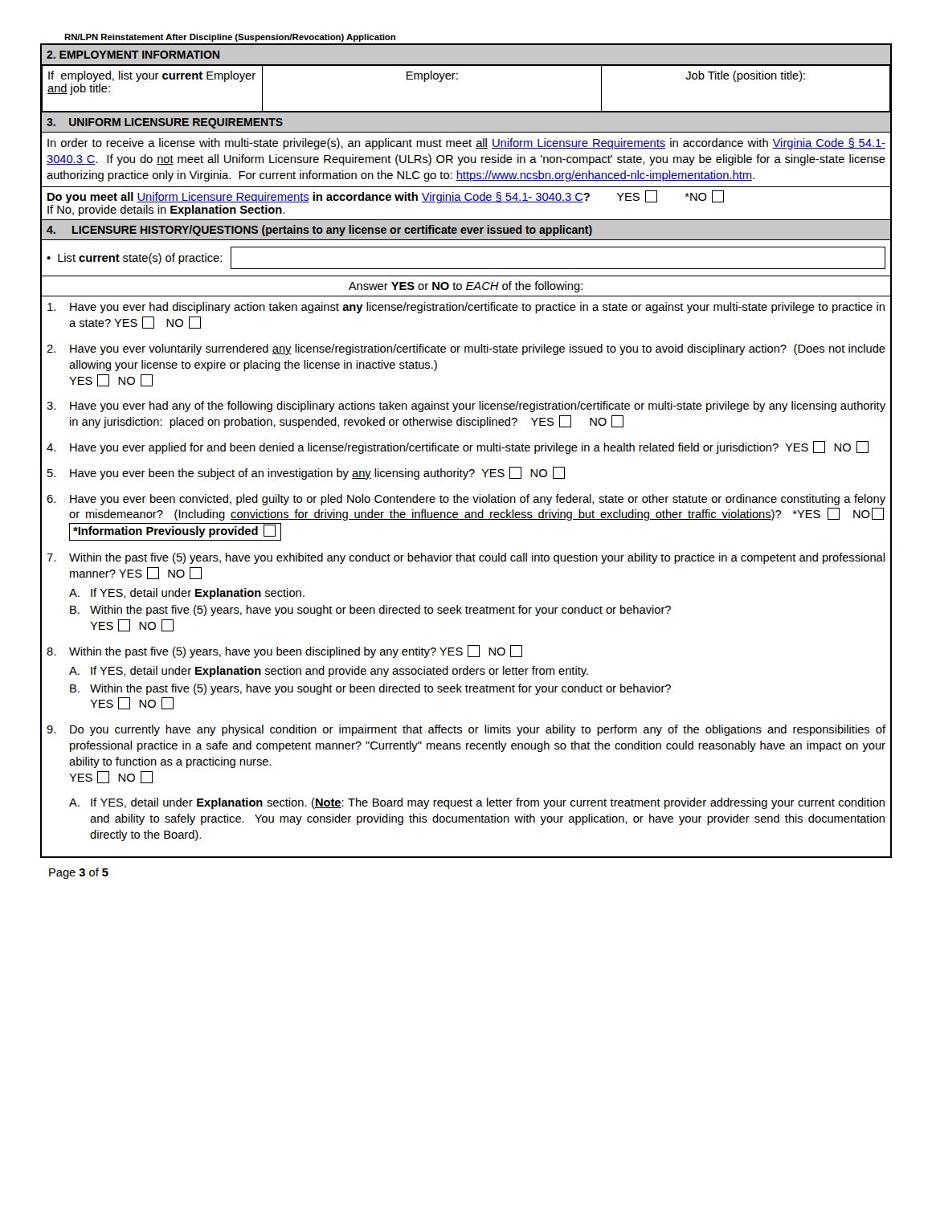RN/LPN Reinstatement After Discipline (Suspension/Revocation) Application
| 2. EMPLOYMENT INFORMATION |
| / If employed, list your current Employer and job title: / Employer: / Job Title (position title): / |
| 3. UNIFORM LICENSURE REQUIREMENTS |
| In order to receive a license with multi-state privilege(s), an applicant must meet all Uniform Licensure Requirements in accordance with Virginia Code § 54.1- 3040.3 C . If you do not meet all Uniform Licensure Requirement (ULRs) OR you reside in a 'non-compact' state, you may be eligible for a single-state license authorizing practice only in Virginia. For current information on the NLC go to: https://www.ncsbn.org/enhanced-nlc-implementation.htm . |
| Do you meet all Uniform Licensure Requirements in accordance with Virginia Code § 54.1- 3040.3 C ? YES *NO If No, provide details in Explanation Section . |
| 4. LICENSURE HISTORY/QUESTIONS (pertains to any license or certificate ever issued to applicant) |
| • List current state(s) of practice: |
| Answer YES or NO to EACH of the following: |
| Have you ever had disciplinary action taken against any license/registration/certificate to practice in a state or against your multi-state privilege to practice in a state? YES NO Have you ever voluntarily surrendered any license/registration/certificate or multi-state privilege issued to you to avoid disciplinary action? (Does not include allowing your license to expire or placing the license in inactive status.) YES NO Have you ever had any of the following disciplinary actions taken against your license/registration/certificate or multi-state privilege by any licensing authority in any jurisdiction: placed on probation, suspended, revoked or otherwise disciplined? YES NO Have you ever applied for and been denied a license/registration/certificate or multi-state privilege in a health related field or jurisdiction? YES NO Have you ever been the subject of an investigation by any licensing authority? YES NO Have you ever been convicted, pled guilty to or pled Nolo Contendere to the violation of any federal, state or other statute or ordinance constituting a felony or misdemeanor? (Including convictions for driving under the influence and reckless driving but excluding other traffic violations )? *YES NO *Information Previously provided Within the past five (5) years, have you exhibited any conduct or behavior that could call into question your ability to practice in a competent and professional manner? YES NO If YES, detail under Explanation section. Within the past five (5) years, have you sought or been directed to seek treatment for your conduct or behavior? YES NO Within the past five (5) years, have you been disciplined by any entity? YES NO If YES, detail under Explanation section and provide any associated orders or letter from entity. Within the past five (5) years, have you sought or been directed to seek treatment for your conduct or behavior? YES NO Do you currently have any physical condition or impairment that affects or limits your ability to perform any of the obligations and responsibilities of professional practice in a safe and competent manner? "Currently" means recently enough so that the condition could reasonably have an impact on your ability to function as a practicing nurse. YES NO If YES, detail under Explanation section. ( Note : The Board may request a letter from your current treatment provider addressing your current condition and ability to safely practice. You may consider providing this documentation with your application, or have your provider send this documentation directly to the Board). |
Page 3 of 5